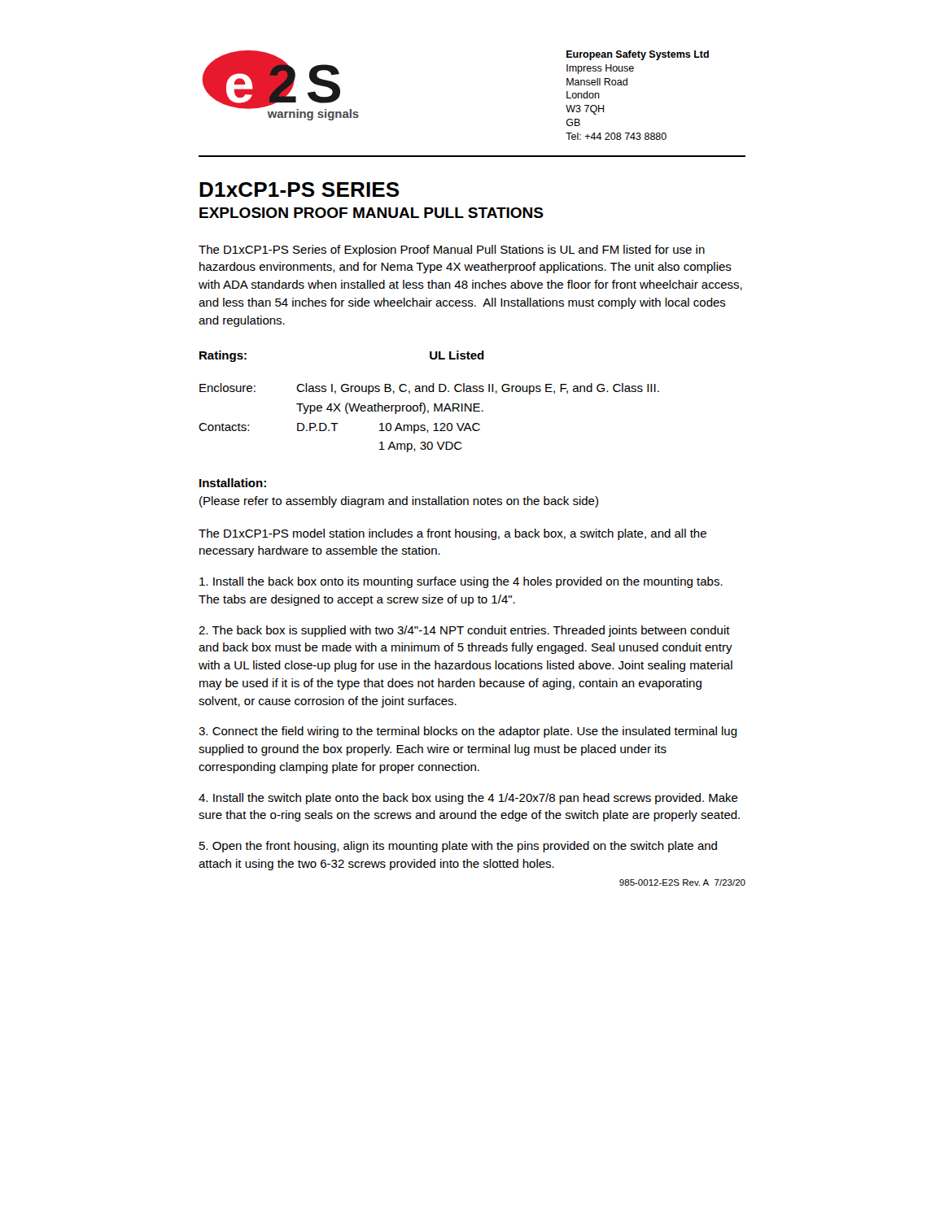e 2 S warning signals
European Safety Systems Ltd
Impress House
Mansell Road
London
W3 7QH
GB
Tel: +44 208 743 8880
D1xCP1-PS SERIES
EXPLOSION PROOF MANUAL PULL STATIONS
The D1xCP1-PS Series of Explosion Proof Manual Pull Stations is UL and FM listed for use in hazardous environments, and for Nema Type 4X weatherproof applications. The unit also complies with ADA standards when installed at less than 48 inches above the floor for front wheelchair access, and less than 54 inches for side wheelchair access. All Installations must comply with local codes and regulations.
Ratings: UL Listed
| Enclosure: | Class I, Groups B, C, and D. Class II, Groups E, F, and G. Class III. |
| | Type 4X (Weatherproof), MARINE. |
| Contacts: | D.P.D.T | 10 Amps, 120 VAC |
| | | 1 Amp, 30 VDC |
Installation:
(Please refer to assembly diagram and installation notes on the back side)
The D1xCP1-PS model station includes a front housing, a back box, a switch plate, and all the necessary hardware to assemble the station.
1. Install the back box onto its mounting surface using the 4 holes provided on the mounting tabs. The tabs are designed to accept a screw size of up to 1/4".
2. The back box is supplied with two 3/4"-14 NPT conduit entries. Threaded joints between conduit and back box must be made with a minimum of 5 threads fully engaged. Seal unused conduit entry with a UL listed close-up plug for use in the hazardous locations listed above. Joint sealing material may be used if it is of the type that does not harden because of aging, contain an evaporating solvent, or cause corrosion of the joint surfaces.
3. Connect the field wiring to the terminal blocks on the adaptor plate. Use the insulated terminal lug supplied to ground the box properly. Each wire or terminal lug must be placed under its corresponding clamping plate for proper connection.
4. Install the switch plate onto the back box using the 4 1/4-20x7/8 pan head screws provided. Make sure that the o-ring seals on the screws and around the edge of the switch plate are properly seated.
5. Open the front housing, align its mounting plate with the pins provided on the switch plate and attach it using the two 6-32 screws provided into the slotted holes.
985-0012-E2S Rev. A 7/23/20